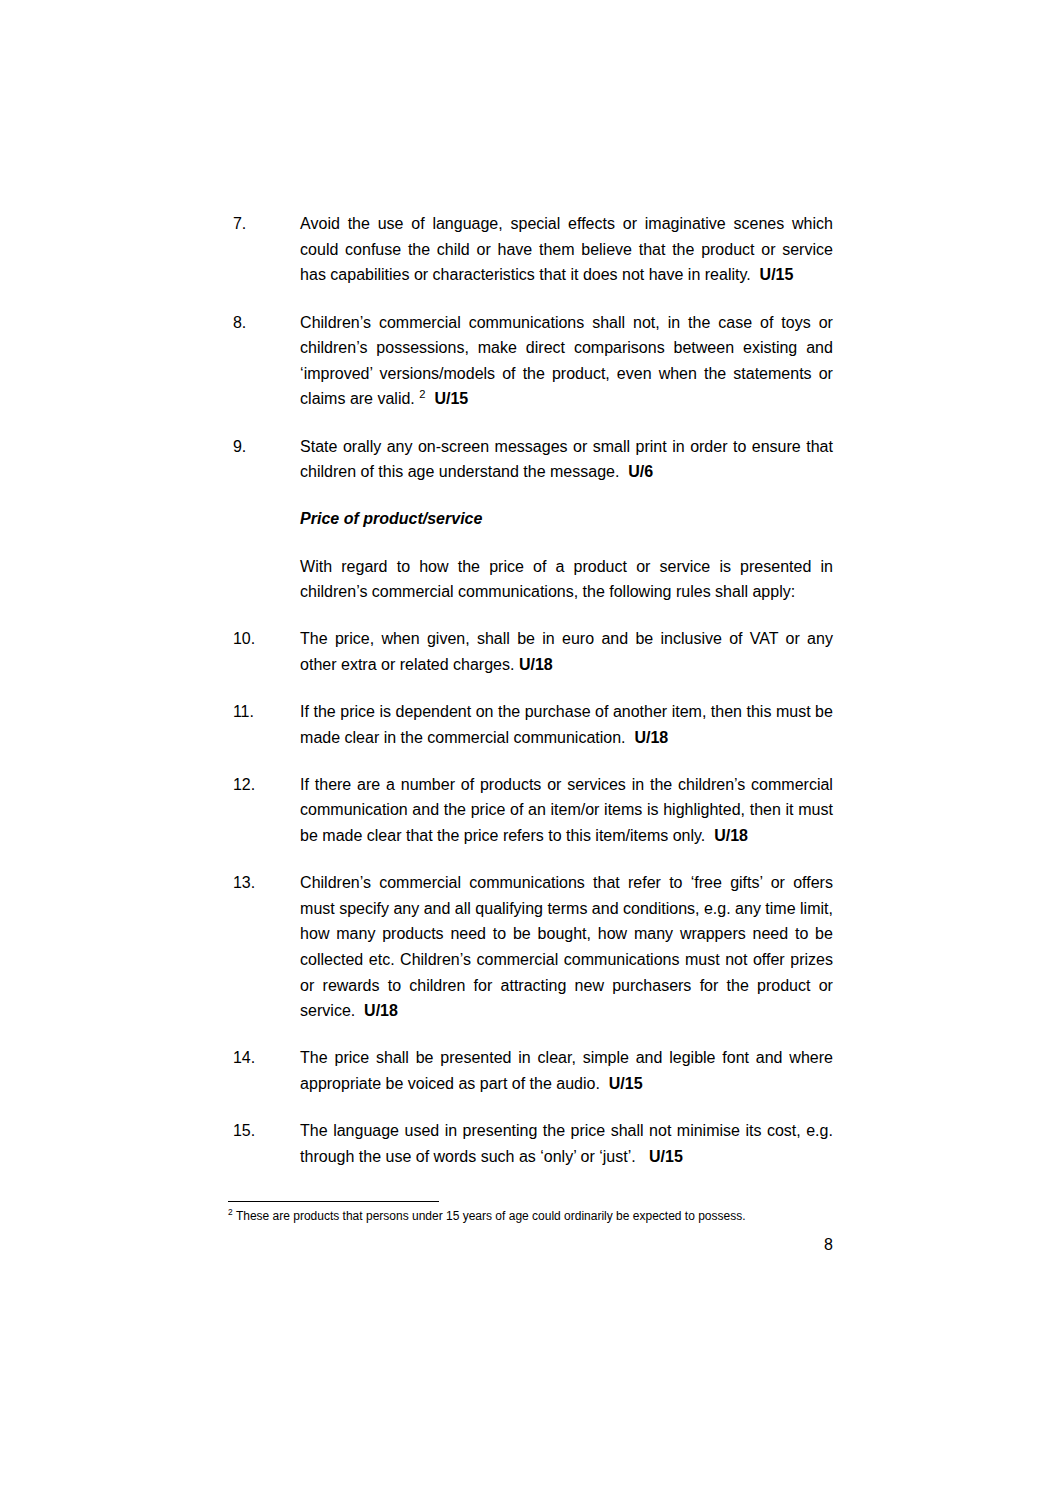7.
Avoid the use of language, special effects or imaginative scenes which could confuse the child or have them believe that the product or service has capabilities or characteristics that it does not have in reality. U/15
8.
Children’s commercial communications shall not, in the case of toys or children’s possessions, make direct comparisons between existing and ‘improved’ versions/models of the product, even when the statements or claims are valid. 2 U/15
9.
State orally any on-screen messages or small print in order to ensure that children of this age understand the message. U/6
Price of product/service
With regard to how the price of a product or service is presented in children’s commercial communications, the following rules shall apply:
10.
The price, when given, shall be in euro and be inclusive of VAT or any other extra or related charges. U/18
11.
If the price is dependent on the purchase of another item, then this must be made clear in the commercial communication. U/18
12.
If there are a number of products or services in the children’s commercial communication and the price of an item/or items is highlighted, then it must be made clear that the price refers to this item/items only. U/18
13.
Children’s commercial communications that refer to ‘free gifts’ or offers must specify any and all qualifying terms and conditions, e.g. any time limit, how many products need to be bought, how many wrappers need to be collected etc. Children’s commercial communications must not offer prizes or rewards to children for attracting new purchasers for the product or service. U/18
14.
The price shall be presented in clear, simple and legible font and where appropriate be voiced as part of the audio. U/15
15.
The language used in presenting the price shall not minimise its cost, e.g. through the use of words such as ‘only’ or ‘just’. U/15
2 These are products that persons under 15 years of age could ordinarily be expected to possess.
8